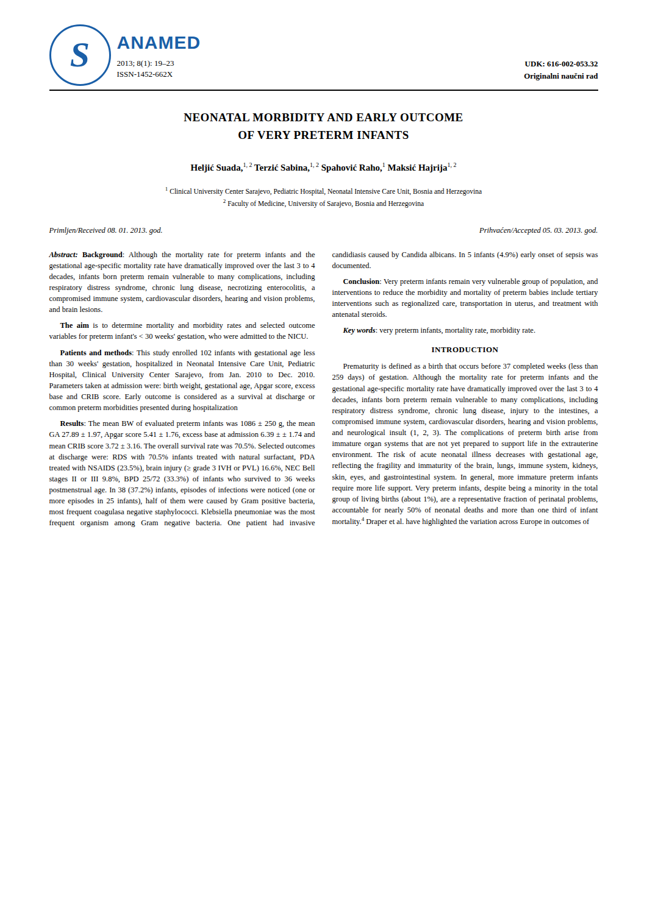S
ANAMED
2013; 8(1): 19–23
ISSN-1452-662X
UDK: 616-002-053.32
Originalni naučni rad
NEONATAL MORBIDITY AND EARLY OUTCOME
OF VERY PRETERM INFANTS
Heljić Suada,1, 2 Terzić Sabina,1, 2 Spahović Raho,1 Maksić Hajrija1, 2
1 Clinical University Center Sarajevo, Pediatric Hospital, Neonatal Intensive Care Unit, Bosnia and Herzegovina
2 Faculty of Medicine, University of Sarajevo, Bosnia and Herzegovina
Primljen/Received 08. 01. 2013. god. Prihvaćen/Accepted 05. 03. 2013. god.
Abstract: Background: Although the mortality rate for preterm infants and the gestational age-specific mortality rate have dramatically improved over the last 3 to 4 decades, infants born preterm remain vulnerable to many complications, including respiratory distress syndrome, chronic lung disease, necrotizing enterocolitis, a compromised immune system, cardiovascular disorders, hearing and vision problems, and brain lesions.
The aim is to determine mortality and morbidity rates and selected outcome variables for preterm infant's < 30 weeks' gestation, who were admitted to the NICU.
Patients and methods: This study enrolled 102 infants with gestational age less than 30 weeks' gestation, hospitalized in Neonatal Intensive Care Unit, Pediatric Hospital, Clinical University Center Sarajevo, from Jan. 2010 to Dec. 2010. Parameters taken at admission were: birth weight, gestational age, Apgar score, excess base and CRIB score. Early outcome is considered as a survival at discharge or common preterm morbidities presented during hospitalization
Results: The mean BW of evaluated preterm infants was 1086 ± 250 g, the mean GA 27.89 ± 1.97, Apgar score 5.41 ± 1.76, excess base at admission 6.39 ± ± 1.74 and mean CRIB score 3.72 ± 3.16. The overall survival rate was 70.5%. Selected outcomes at discharge were: RDS with 70.5% infants treated with natural surfactant, PDA treated with NSAIDS (23.5%), brain injury (≥ grade 3 IVH or PVL) 16.6%, NEC Bell stages II or III 9.8%, BPD 25/72 (33.3%) of infants who survived to 36 weeks postmenstrual age. In 38 (37.2%) infants, episodes of infections were noticed (one or more episodes in 25 infants), half of them were caused by Gram positive bacteria, most frequent coagulasa negative staphylococci. Klebsiella pneumoniae was the most frequent organism among Gram negative bacteria. One patient had invasive candidiasis caused by Candida albicans. In 5 infants (4.9%) early onset of sepsis was documented.
Conclusion: Very preterm infants remain very vulnerable group of population, and interventions to reduce the morbidity and mortality of preterm babies include tertiary interventions such as regionalized care, transportation in uterus, and treatment with antenatal steroids.
Key words: very preterm infants, mortality rate, morbidity rate.
INTRODUCTION
Prematurity is defined as a birth that occurs before 37 completed weeks (less than 259 days) of gestation. Although the mortality rate for preterm infants and the gestational age-specific mortality rate have dramatically improved over the last 3 to 4 decades, infants born preterm remain vulnerable to many complications, including respiratory distress syndrome, chronic lung disease, injury to the intestines, a compromised immune system, cardiovascular disorders, hearing and vision problems, and neurological insult (1, 2, 3). The complications of preterm birth arise from immature organ systems that are not yet prepared to support life in the extrauterine environment. The risk of acute neonatal illness decreases with gestational age, reflecting the fragility and immaturity of the brain, lungs, immune system, kidneys, skin, eyes, and gastrointestinal system. In general, more immature preterm infants require more life support. Very preterm infants, despite being a minority in the total group of living births (about 1%), are a representative fraction of perinatal problems, accountable for nearly 50% of neonatal deaths and more than one third of infant mortality.4 Draper et al. have highlighted the variation across Europe in outcomes of